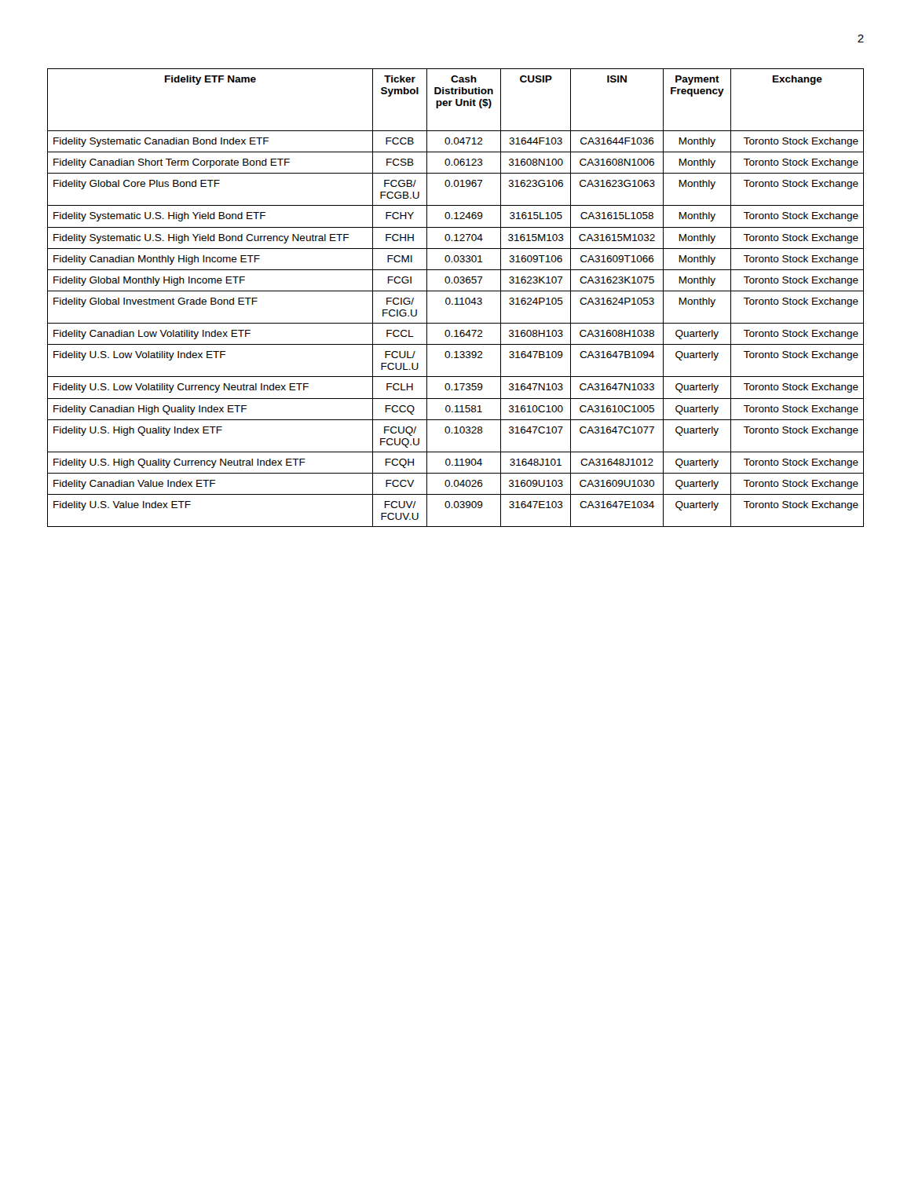2
| Fidelity ETF Name | Ticker Symbol | Cash Distribution per Unit ($) | CUSIP | ISIN | Payment Frequency | Exchange |
| --- | --- | --- | --- | --- | --- | --- |
| Fidelity Systematic Canadian Bond Index ETF | FCCB | 0.04712 | 31644F103 | CA31644F1036 | Monthly | Toronto Stock Exchange |
| Fidelity Canadian Short Term Corporate Bond ETF | FCSB | 0.06123 | 31608N100 | CA31608N1006 | Monthly | Toronto Stock Exchange |
| Fidelity Global Core Plus Bond ETF | FCGB/ FCGB.U | 0.01967 | 31623G106 | CA31623G1063 | Monthly | Toronto Stock Exchange |
| Fidelity Systematic U.S. High Yield Bond ETF | FCHY | 0.12469 | 31615L105 | CA31615L1058 | Monthly | Toronto Stock Exchange |
| Fidelity Systematic U.S. High Yield Bond Currency Neutral ETF | FCHH | 0.12704 | 31615M103 | CA31615M1032 | Monthly | Toronto Stock Exchange |
| Fidelity Canadian Monthly High Income ETF | FCMI | 0.03301 | 31609T106 | CA31609T1066 | Monthly | Toronto Stock Exchange |
| Fidelity Global Monthly High Income ETF | FCGI | 0.03657 | 31623K107 | CA31623K1075 | Monthly | Toronto Stock Exchange |
| Fidelity Global Investment Grade Bond ETF | FCIG/ FCIG.U | 0.11043 | 31624P105 | CA31624P1053 | Monthly | Toronto Stock Exchange |
| Fidelity Canadian Low Volatility Index ETF | FCCL | 0.16472 | 31608H103 | CA31608H1038 | Quarterly | Toronto Stock Exchange |
| Fidelity U.S. Low Volatility Index ETF | FCUL/ FCUL.U | 0.13392 | 31647B109 | CA31647B1094 | Quarterly | Toronto Stock Exchange |
| Fidelity U.S. Low Volatility Currency Neutral Index ETF | FCLH | 0.17359 | 31647N103 | CA31647N1033 | Quarterly | Toronto Stock Exchange |
| Fidelity Canadian High Quality Index ETF | FCCQ | 0.11581 | 31610C100 | CA31610C1005 | Quarterly | Toronto Stock Exchange |
| Fidelity U.S. High Quality Index ETF | FCUQ/ FCUQ.U | 0.10328 | 31647C107 | CA31647C1077 | Quarterly | Toronto Stock Exchange |
| Fidelity U.S. High Quality Currency Neutral Index ETF | FCQH | 0.11904 | 31648J101 | CA31648J1012 | Quarterly | Toronto Stock Exchange |
| Fidelity Canadian Value Index ETF | FCCV | 0.04026 | 31609U103 | CA31609U1030 | Quarterly | Toronto Stock Exchange |
| Fidelity U.S. Value Index ETF | FCUV/ FCUV.U | 0.03909 | 31647E103 | CA31647E1034 | Quarterly | Toronto Stock Exchange |